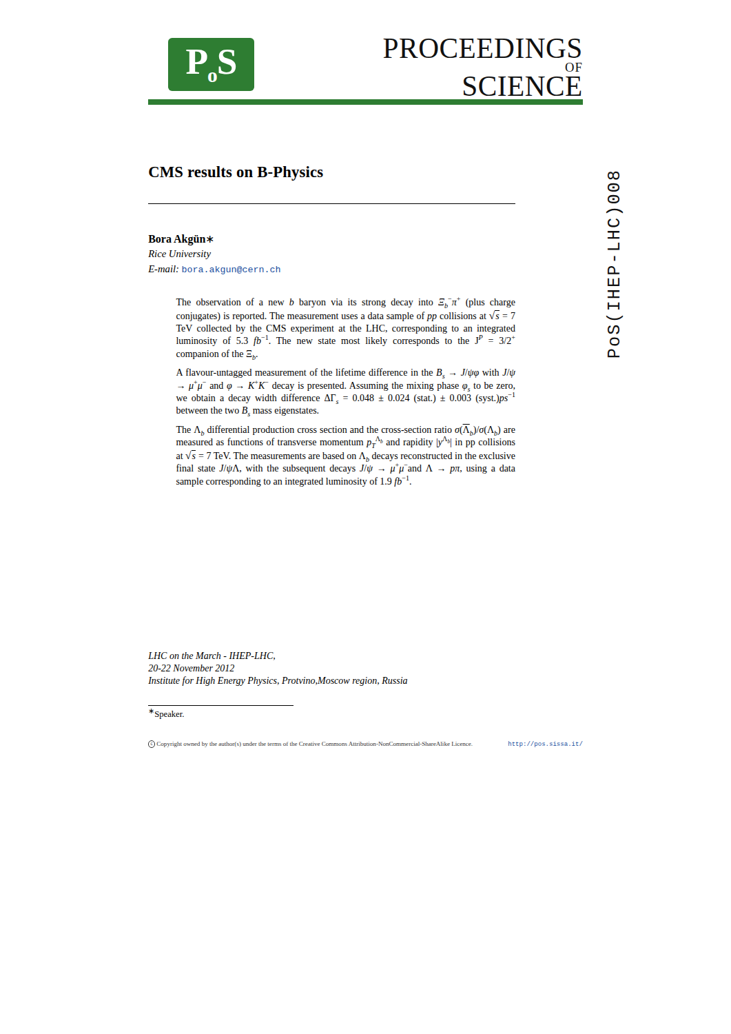Po S
PROCEEDINGS
OF
SCIENCE
PoS(IHEP-LHC)008
CMS results on B-Physics
Bora Akgün∗
Rice University
E-mail: bora.akgun@cern.ch
The observation of a new b baryon via its strong decay into Ξb−π+ (plus charge conjugates) is reported. The measurement uses a data sample of pp collisions at √s = 7 TeV collected by the CMS experiment at the LHC, corresponding to an integrated luminosity of 5.3 fb−1. The new state most likely corresponds to the JP = 3/2+ companion of the Ξb.
A flavour-untagged measurement of the lifetime difference in the Bs → J/ψφ with J/ψ → μ+μ− and φ → K+K− decay is presented. Assuming the mixing phase φs to be zero, we obtain a decay width difference ΔΓs = 0.048 ± 0.024 (stat.) ± 0.003 (syst.)ps−1 between the two Bs mass eigenstates.
The Λb differential production cross section and the cross-section ratio σ(Λb)/σ(Λb) are measured as functions of transverse momentum pTΛb and rapidity |yΛb| in pp collisions at √s = 7 TeV. The measurements are based on Λb decays reconstructed in the exclusive final state J/ψ Λ, with the subsequent decays J/ψ → μ+μ−and Λ → pπ, using a data sample corresponding to an integrated luminosity of 1.9 fb−1.
LHC on the March - IHEP-LHC,
20-22 November 2012
Institute for High Energy Physics, Protvino,Moscow region, Russia
∗Speaker.
c Copyright owned by the author(s) under the terms of the Creative Commons Attribution-NonCommercial-ShareAlike Licence. http://pos.sissa.it/